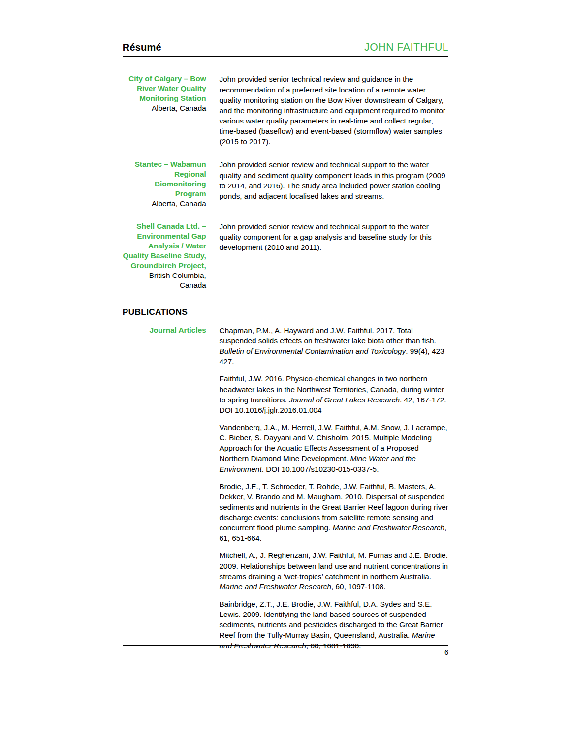Résumé
JOHN FAITHFUL
City of Calgary – Bow River Water Quality Monitoring Station
Alberta, Canada
John provided senior technical review and guidance in the recommendation of a preferred site location of a remote water quality monitoring station on the Bow River downstream of Calgary, and the monitoring infrastructure and equipment required to monitor various water quality parameters in real-time and collect regular, time-based (baseflow) and event-based (stormflow) water samples (2015 to 2017).
Stantec – Wabamun Regional Biomonitoring Program
Alberta, Canada
John provided senior review and technical support to the water quality and sediment quality component leads in this program (2009 to 2014, and 2016). The study area included power station cooling ponds, and adjacent localised lakes and streams.
Shell Canada Ltd. – Environmental Gap Analysis / Water Quality Baseline Study, Groundbirch Project,
British Columbia, Canada
John provided senior review and technical support to the water quality component for a gap analysis and baseline study for this development (2010 and 2011).
PUBLICATIONS
Journal Articles
Chapman, P.M., A. Hayward and J.W. Faithful. 2017. Total suspended solids effects on freshwater lake biota other than fish. Bulletin of Environmental Contamination and Toxicology. 99(4), 423–427.
Faithful, J.W. 2016. Physico-chemical changes in two northern headwater lakes in the Northwest Territories, Canada, during winter to spring transitions. Journal of Great Lakes Research. 42, 167-172. DOI 10.1016/j.jglr.2016.01.004
Vandenberg, J.A., M. Herrell, J.W. Faithful, A.M. Snow, J. Lacrampe, C. Bieber, S. Dayyani and V. Chisholm. 2015. Multiple Modeling Approach for the Aquatic Effects Assessment of a Proposed Northern Diamond Mine Development. Mine Water and the Environment. DOI 10.1007/s10230-015-0337-5.
Brodie, J.E., T. Schroeder, T. Rohde, J.W. Faithful, B. Masters, A. Dekker, V. Brando and M. Maugham. 2010. Dispersal of suspended sediments and nutrients in the Great Barrier Reef lagoon during river discharge events: conclusions from satellite remote sensing and concurrent flood plume sampling. Marine and Freshwater Research, 61, 651-664.
Mitchell, A., J. Reghenzani, J.W. Faithful, M. Furnas and J.E. Brodie. 2009. Relationships between land use and nutrient concentrations in streams draining a ‘wet-tropics’ catchment in northern Australia. Marine and Freshwater Research, 60, 1097-1108.
Bainbridge, Z.T., J.E. Brodie, J.W. Faithful, D.A. Sydes and S.E. Lewis. 2009. Identifying the land-based sources of suspended sediments, nutrients and pesticides discharged to the Great Barrier Reef from the Tully-Murray Basin, Queensland, Australia. Marine and Freshwater Research, 60, 1081-1090.
6